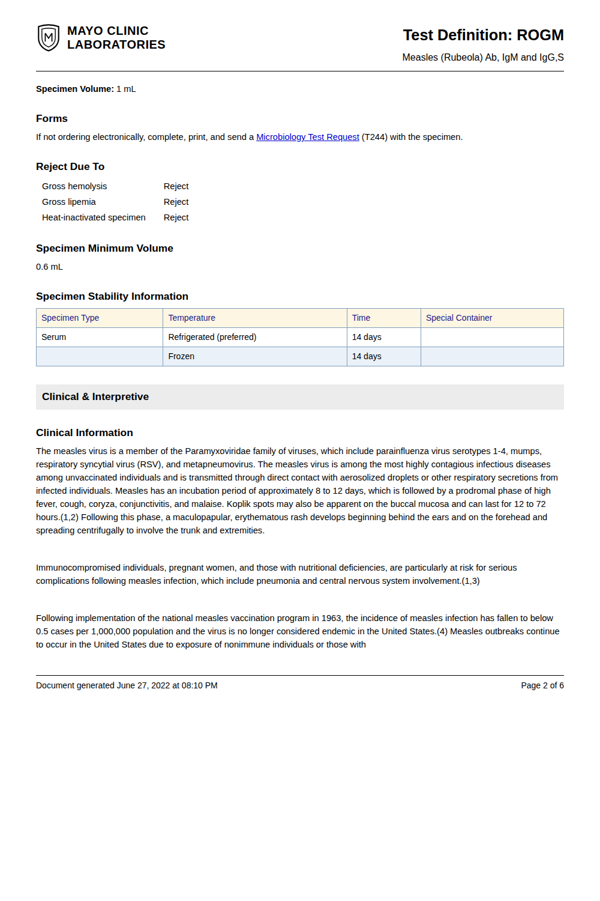MAYO CLINIC
LABORATORIES
Test Definition: ROGM
Measles (Rubeola) Ab, IgM and IgG,S
Specimen Volume: 1 mL
Forms
If not ordering electronically, complete, print, and send a Microbiology Test Request (T244) with the specimen.
Reject Due To
| Gross hemolysis | Reject |
| Gross lipemia | Reject |
| Heat-inactivated specimen | Reject |
Specimen Minimum Volume
0.6 mL
Specimen Stability Information
| Specimen Type | Temperature | Time | Special Container |
| --- | --- | --- | --- |
| Serum | Refrigerated (preferred) | 14 days | |
| | Frozen | 14 days | |
Clinical & Interpretive
Clinical Information
The measles virus is a member of the Paramyxoviridae family of viruses, which include parainfluenza virus serotypes 1-4, mumps, respiratory syncytial virus (RSV), and metapneumovirus. The measles virus is among the most highly contagious infectious diseases among unvaccinated individuals and is transmitted through direct contact with aerosolized droplets or other respiratory secretions from infected individuals. Measles has an incubation period of approximately 8 to 12 days, which is followed by a prodromal phase of high fever, cough, coryza, conjunctivitis, and malaise. Koplik spots may also be apparent on the buccal mucosa and can last for 12 to 72 hours.(1,2) Following this phase, a maculopapular, erythematous rash develops beginning behind the ears and on the forehead and spreading centrifugally to involve the trunk and extremities.
Immunocompromised individuals, pregnant women, and those with nutritional deficiencies, are particularly at risk for serious complications following measles infection, which include pneumonia and central nervous system involvement.(1,3)
Following implementation of the national measles vaccination program in 1963, the incidence of measles infection has fallen to below 0.5 cases per 1,000,000 population and the virus is no longer considered endemic in the United States.(4) Measles outbreaks continue to occur in the United States due to exposure of nonimmune individuals or those with
Document generated June 27, 2022 at 08:10 PM Page 2 of 6